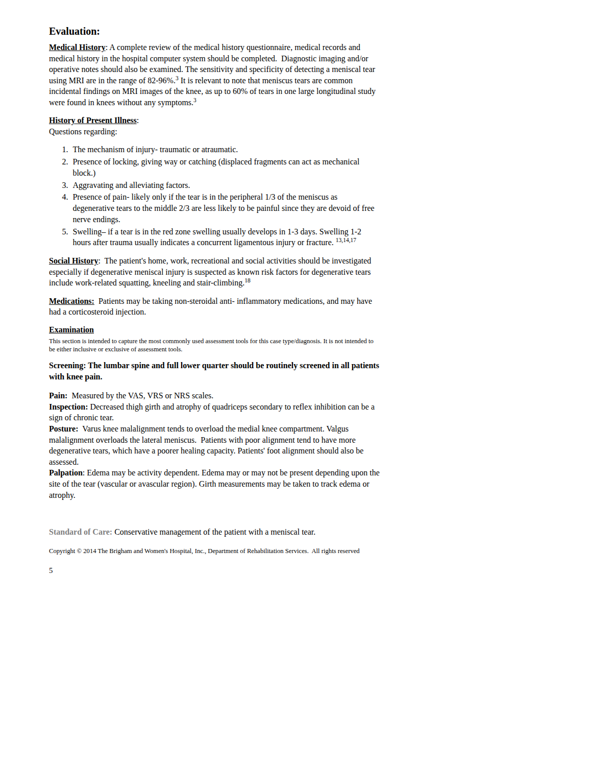Evaluation:
Medical History: A complete review of the medical history questionnaire, medical records and medical history in the hospital computer system should be completed. Diagnostic imaging and/or operative notes should also be examined. The sensitivity and specificity of detecting a meniscal tear using MRI are in the range of 82-96%.3 It is relevant to note that meniscus tears are common incidental findings on MRI images of the knee, as up to 60% of tears in one large longitudinal study were found in knees without any symptoms.3
History of Present Illness:
Questions regarding:
The mechanism of injury- traumatic or atraumatic.
Presence of locking, giving way or catching (displaced fragments can act as mechanical block.)
Aggravating and alleviating factors.
Presence of pain- likely only if the tear is in the peripheral 1/3 of the meniscus as degenerative tears to the middle 2/3 are less likely to be painful since they are devoid of free nerve endings.
Swelling– if a tear is in the red zone swelling usually develops in 1-3 days. Swelling 1-2 hours after trauma usually indicates a concurrent ligamentous injury or fracture. 13,14,17
Social History: The patient's home, work, recreational and social activities should be investigated especially if degenerative meniscal injury is suspected as known risk factors for degenerative tears include work-related squatting, kneeling and stair-climbing.18
Medications: Patients may be taking non-steroidal anti- inflammatory medications, and may have had a corticosteroid injection.
Examination
This section is intended to capture the most commonly used assessment tools for this case type/diagnosis. It is not intended to be either inclusive or exclusive of assessment tools.
Screening: The lumbar spine and full lower quarter should be routinely screened in all patients with knee pain.
Pain: Measured by the VAS, VRS or NRS scales.
Inspection: Decreased thigh girth and atrophy of quadriceps secondary to reflex inhibition can be a sign of chronic tear.
Posture: Varus knee malalignment tends to overload the medial knee compartment. Valgus malalignment overloads the lateral meniscus. Patients with poor alignment tend to have more degenerative tears, which have a poorer healing capacity. Patients' foot alignment should also be assessed.
Palpation: Edema may be activity dependent. Edema may or may not be present depending upon the site of the tear (vascular or avascular region). Girth measurements may be taken to track edema or atrophy.
Standard of Care: Conservative management of the patient with a meniscal tear.
Copyright © 2014 The Brigham and Women's Hospital, Inc., Department of Rehabilitation Services. All rights reserved
5